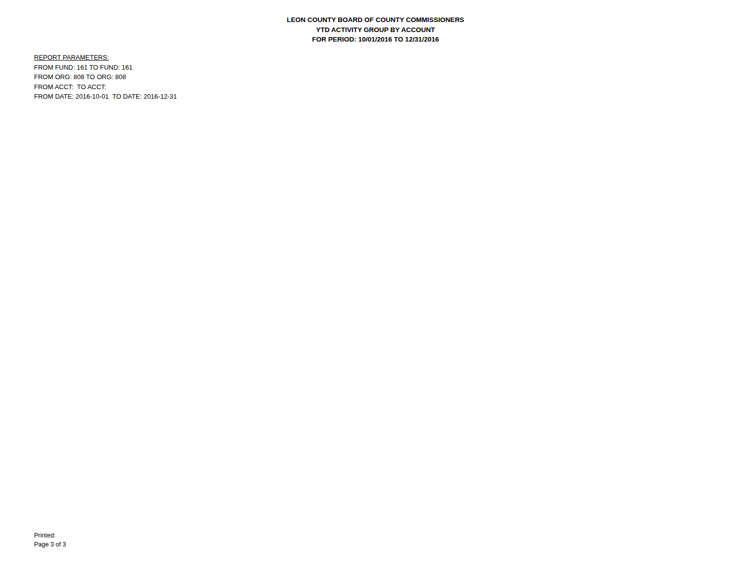LEON COUNTY BOARD OF COUNTY COMMISSIONERS
YTD ACTIVITY GROUP BY ACCOUNT
FOR PERIOD: 10/01/2016 TO 12/31/2016
REPORT PARAMETERS:
FROM FUND: 161 TO FUND: 161
FROM ORG: 808 TO ORG: 808
FROM ACCT: TO ACCT:
FROM DATE: 2016-10-01 TO DATE: 2016-12-31
Printed:
Page 3 of 3